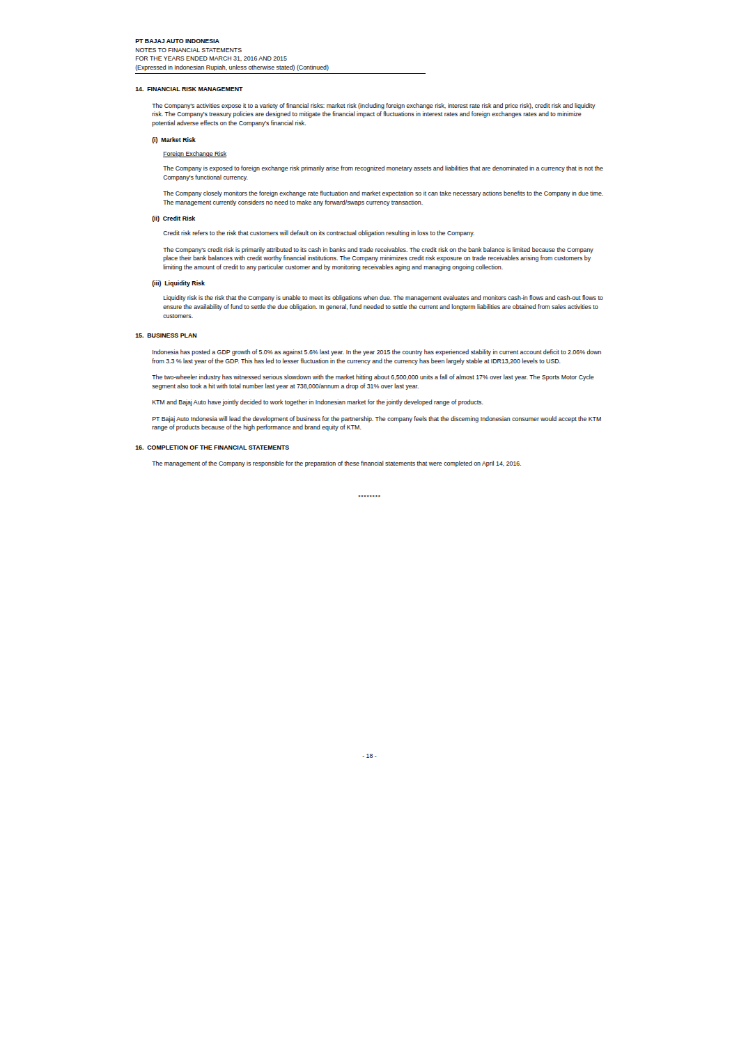PT BAJAJ AUTO INDONESIA
NOTES TO FINANCIAL STATEMENTS
FOR THE YEARS ENDED MARCH 31, 2016 AND 2015
(Expressed in Indonesian Rupiah, unless otherwise stated) (Continued)
14. FINANCIAL RISK MANAGEMENT
The Company's activities expose it to a variety of financial risks: market risk (including foreign exchange risk, interest rate risk and price risk), credit risk and liquidity risk. The Company's treasury policies are designed to mitigate the financial impact of fluctuations in interest rates and foreign exchanges rates and to minimize potential adverse effects on the Company's financial risk.
(i) Market Risk
Foreign Exchange Risk
The Company is exposed to foreign exchange risk primarily arise from recognized monetary assets and liabilities that are denominated in a currency that is not the Company's functional currency.
The Company closely monitors the foreign exchange rate fluctuation and market expectation so it can take necessary actions benefits to the Company in due time. The management currently considers no need to make any forward/swaps currency transaction.
(ii) Credit Risk
Credit risk refers to the risk that customers will default on its contractual obligation resulting in loss to the Company.
The Company's credit risk is primarily attributed to its cash in banks and trade receivables. The credit risk on the bank balance is limited because the Company place their bank balances with credit worthy financial institutions. The Company minimizes credit risk exposure on trade receivables arising from customers by limiting the amount of credit to any particular customer and by monitoring receivables aging and managing ongoing collection.
(iii) Liquidity Risk
Liquidity risk is the risk that the Company is unable to meet its obligations when due. The management evaluates and monitors cash-in flows and cash-out flows to ensure the availability of fund to settle the due obligation. In general, fund needed to settle the current and longterm liabilities are obtained from sales activities to customers.
15. BUSINESS PLAN
Indonesia has posted a GDP growth of 5.0% as against 5.6% last year. In the year 2015 the country has experienced stability in current account deficit to 2.06% down from 3.3 % last year of the GDP. This has led to lesser fluctuation in the currency and the currency has been largely stable at IDR13,200 levels to USD.
The two-wheeler industry has witnessed serious slowdown with the market hitting about 6,500,000 units a fall of almost 17% over last year. The Sports Motor Cycle segment also took a hit with total number last year at 738,000/annum a drop of 31% over last year.
KTM and Bajaj Auto have jointly decided to work together in Indonesian market for the jointly developed range of products.
PT Bajaj Auto Indonesia will lead the development of business for the partnership. The company feels that the discerning Indonesian consumer would accept the KTM range of products because of the high performance and brand equity of KTM.
16. COMPLETION OF THE FINANCIAL STATEMENTS
The management of the Company is responsible for the preparation of these financial statements that were completed on April 14, 2016.
********
- 18 -